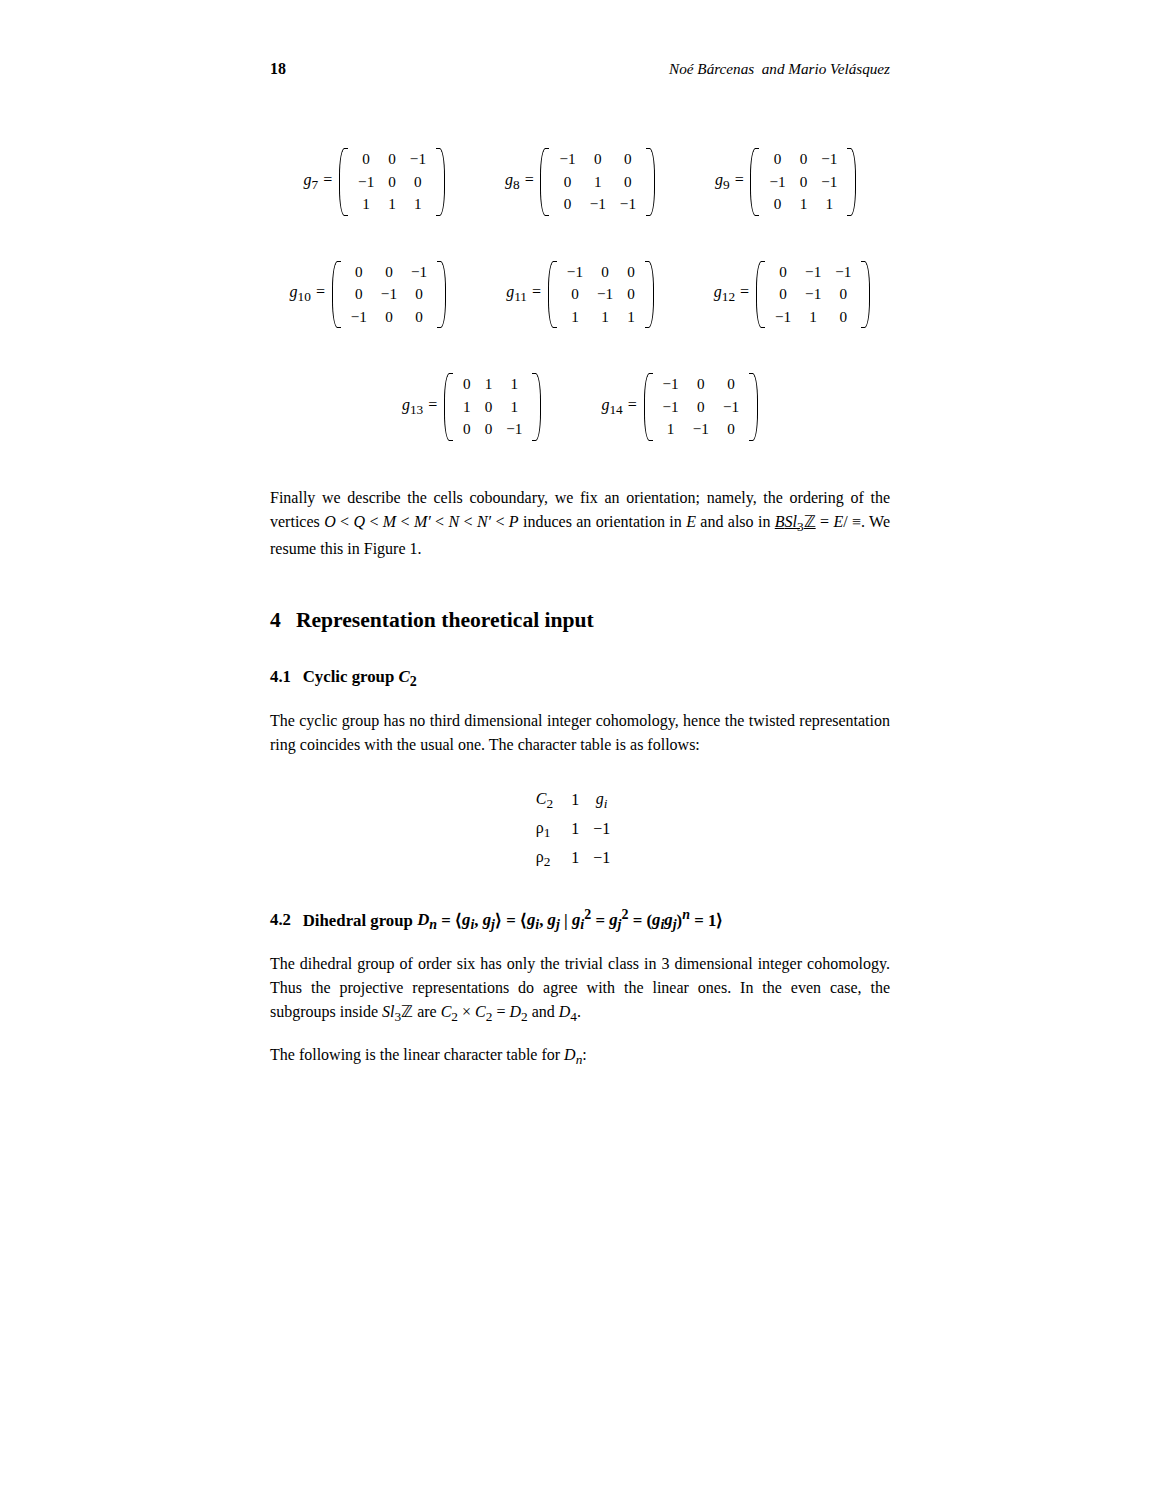18 Noé Bárcenas and Mario Velásquez
g7 =
| 0 | 0 | −1 |
| −1 | 0 | 0 |
| 1 | 1 | 1 |
g8 =
| −1 | 0 | 0 |
| 0 | 1 | 0 |
| 0 | −1 | −1 |
g9 =
| 0 | 0 | −1 |
| −1 | 0 | −1 |
| 0 | 1 | 1 |
g10 =
| 0 | 0 | −1 |
| 0 | −1 | 0 |
| −1 | 0 | 0 |
g11 =
| −1 | 0 | 0 |
| 0 | −1 | 0 |
| 1 | 1 | 1 |
g12 =
| 0 | −1 | −1 |
| 0 | −1 | 0 |
| −1 | 1 | 0 |
g13 =
| 0 | 1 | 1 |
| 1 | 0 | 1 |
| 0 | 0 | −1 |
g14 =
| −1 | 0 | 0 |
| −1 | 0 | −1 |
| 1 | −1 | 0 |
Finally we describe the cells coboundary, we fix an orientation; namely, the ordering of the vertices O < Q < M < M′ < N < N′ < P induces an orientation in E and also in BSl3ℤ = E/ ≡. We resume this in Figure 1.
4 Representation theoretical input
4.1 Cyclic group C2
The cyclic group has no third dimensional integer cohomology, hence the twisted representation ring coincides with the usual one. The character table is as follows:
| C 2 | 1 | g i |
| ρ 1 | 1 | −1 |
| ρ 2 | 1 | −1 |
4.2 Dihedral group Dn = ⟨gi, gj⟩ = ⟨gi, gj | gi2 = gj2 = (gigj)n = 1⟩
The dihedral group of order six has only the trivial class in 3 dimensional integer cohomology. Thus the projective representations do agree with the linear ones. In the even case, the subgroups inside Sl3ℤ are C2 × C2 = D2 and D4.
The following is the linear character table for Dn: